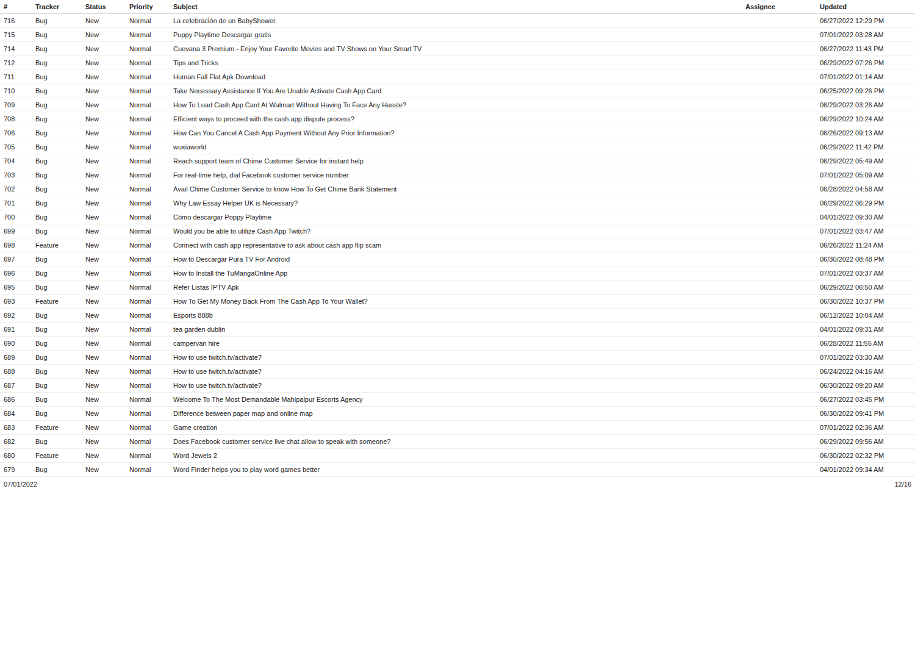| # | Tracker | Status | Priority | Subject | Assignee | Updated |
| --- | --- | --- | --- | --- | --- | --- |
| 716 | Bug | New | Normal | La celebración de un BabyShower. | | 06/27/2022 12:29 PM |
| 715 | Bug | New | Normal | Puppy Playtime Descargar gratis | | 07/01/2022 03:28 AM |
| 714 | Bug | New | Normal | Cuevana 3 Premium - Enjoy Your Favorite Movies and TV Shows on Your Smart TV | | 06/27/2022 11:43 PM |
| 712 | Bug | New | Normal | Tips and Tricks | | 06/29/2022 07:26 PM |
| 711 | Bug | New | Normal | Human Fall Flat Apk Download | | 07/01/2022 01:14 AM |
| 710 | Bug | New | Normal | Take Necessary Assistance If You Are Unable Activate Cash App Card | | 06/25/2022 09:26 PM |
| 709 | Bug | New | Normal | How To Load Cash App Card At Walmart Without Having To Face Any Hassle? | | 06/29/2022 03:26 AM |
| 708 | Bug | New | Normal | Efficient ways to proceed with the cash app dispute process? | | 06/29/2022 10:24 AM |
| 706 | Bug | New | Normal | How Can You Cancel A Cash App Payment Without Any Prior Information? | | 06/26/2022 09:13 AM |
| 705 | Bug | New | Normal | wuxiaworld | | 06/29/2022 11:42 PM |
| 704 | Bug | New | Normal | Reach support team of Chime Customer Service for instant help | | 06/29/2022 05:49 AM |
| 703 | Bug | New | Normal | For real-time help, dial Facebook customer service number | | 07/01/2022 05:09 AM |
| 702 | Bug | New | Normal | Avail Chime Customer Service to know How To Get Chime Bank Statement | | 06/28/2022 04:58 AM |
| 701 | Bug | New | Normal | Why Law Essay Helper UK is Necessary? | | 06/29/2022 06:29 PM |
| 700 | Bug | New | Normal | Cómo descargar Poppy Playtime | | 04/01/2022 09:30 AM |
| 699 | Bug | New | Normal | Would you be able to utilize Cash App Twitch? | | 07/01/2022 03:47 AM |
| 698 | Feature | New | Normal | Connect with cash app representative to ask about cash app flip scam | | 06/26/2022 11:24 AM |
| 697 | Bug | New | Normal | How to Descargar Pura TV For Android | | 06/30/2022 08:48 PM |
| 696 | Bug | New | Normal | How to Install the TuMangaOnline App | | 07/01/2022 03:37 AM |
| 695 | Bug | New | Normal | Refer Listas IPTV Apk | | 06/29/2022 06:50 AM |
| 693 | Feature | New | Normal | How To Get My Money Back From The Cash App To Your Wallet? | | 06/30/2022 10:37 PM |
| 692 | Bug | New | Normal | Esports 888b | | 06/12/2022 10:04 AM |
| 691 | Bug | New | Normal | tea garden dublin | | 04/01/2022 09:31 AM |
| 690 | Bug | New | Normal | campervan hire | | 06/28/2022 11:55 AM |
| 689 | Bug | New | Normal | How to use twitch.tv/activate? | | 07/01/2022 03:30 AM |
| 688 | Bug | New | Normal | How to use twitch.tv/activate? | | 06/24/2022 04:16 AM |
| 687 | Bug | New | Normal | How to use twitch.tv/activate? | | 06/30/2022 09:20 AM |
| 686 | Bug | New | Normal | Welcome To The Most Demandable Mahipalpur Escorts Agency | | 06/27/2022 03:45 PM |
| 684 | Bug | New | Normal | Difference between paper map and online map | | 06/30/2022 09:41 PM |
| 683 | Feature | New | Normal | Game creation | | 07/01/2022 02:36 AM |
| 682 | Bug | New | Normal | Does Facebook customer service live chat allow to speak with someone? | | 06/29/2022 09:56 AM |
| 680 | Feature | New | Normal | Word Jewels 2 | | 06/30/2022 02:32 PM |
| 679 | Bug | New | Normal | Word Finder helps you to play word games better | | 04/01/2022 09:34 AM |
07/01/2022 12/16